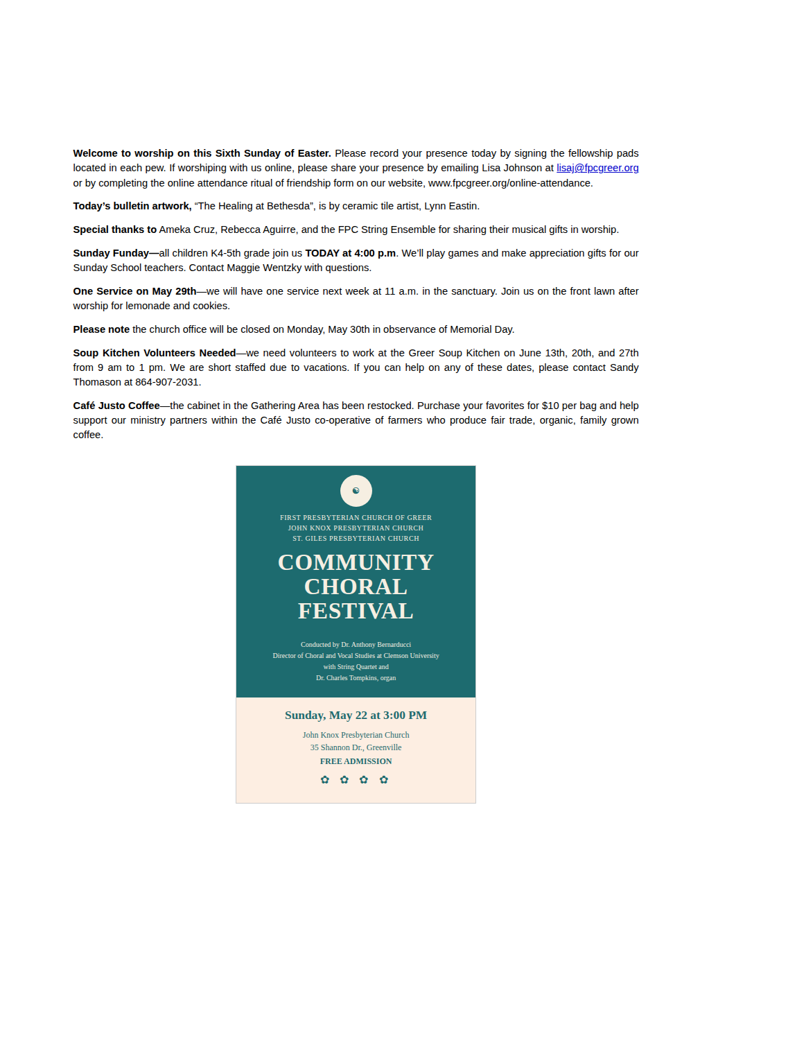Welcome to worship on this Sixth Sunday of Easter. Please record your presence today by signing the fellowship pads located in each pew. If worshiping with us online, please share your presence by emailing Lisa Johnson at lisaj@fpcgreer.org or by completing the online attendance ritual of friendship form on our website, www.fpcgreer.org/online-attendance.
Today’s bulletin artwork, “The Healing at Bethesda”, is by ceramic tile artist, Lynn Eastin.
Special thanks to Ameka Cruz, Rebecca Aguirre, and the FPC String Ensemble for sharing their musical gifts in worship.
Sunday Funday—all children K4-5th grade join us TODAY at 4:00 p.m. We’ll play games and make appreciation gifts for our Sunday School teachers. Contact Maggie Wentzky with questions.
One Service on May 29th—we will have one service next week at 11 a.m. in the sanctuary. Join us on the front lawn after worship for lemonade and cookies.
Please note the church office will be closed on Monday, May 30th in observance of Memorial Day.
Soup Kitchen Volunteers Needed—we need volunteers to work at the Greer Soup Kitchen on June 13th, 20th, and 27th from 9 am to 1 pm. We are short staffed due to vacations. If you can help on any of these dates, please contact Sandy Thomason at 864-907-2031.
Café Justo Coffee—the cabinet in the Gathering Area has been restocked. Purchase your favorites for $10 per bag and help support our ministry partners within the Café Justo co-operative of farmers who produce fair trade, organic, family grown coffee.
☯
First Presbyterian Church of Greer
John Knox Presbyterian Church
St. Giles Presbyterian Church
COMMUNITY
CHORAL
FESTIVAL
Conducted by Dr. Anthony Bernarducci
Director of Choral and Vocal Studies at Clemson University
with String Quartet and
Dr. Charles Tompkins, organ
Sunday, May 22 at 3:00 PM
John Knox Presbyterian Church
35 Shannon Dr., Greenville
FREE ADMISSION
✿ ✿ ✿ ✿